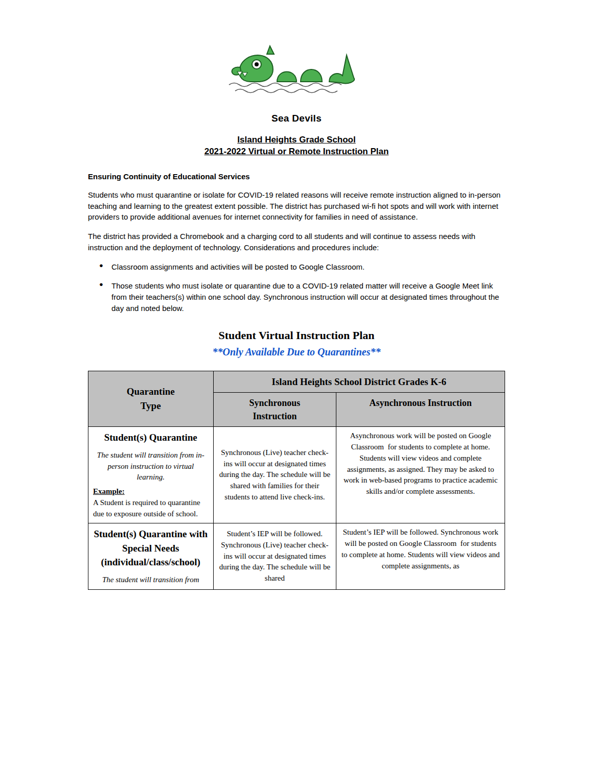Sea Devils
Island Heights Grade School 2021-2022 Virtual or Remote Instruction Plan
Ensuring Continuity of Educational Services
Students who must quarantine or isolate for COVID-19 related reasons will receive remote instruction aligned to in-person teaching and learning to the greatest extent possible. The district has purchased wi-fi hot spots and will work with internet providers to provide additional avenues for internet connectivity for families in need of assistance.
The district has provided a Chromebook and a charging cord to all students and will continue to assess needs with instruction and the deployment of technology. Considerations and procedures include:
Classroom assignments and activities will be posted to Google Classroom.
Those students who must isolate or quarantine due to a COVID-19 related matter will receive a Google Meet link from their teachers(s) within one school day. Synchronous instruction will occur at designated times throughout the day and noted below.
Student Virtual Instruction Plan
**Only Available Due to Quarantines**
| Quarantine Type | Island Heights School District Grades K-6 |
| --- | --- |
| Synchronous Instruction | Asynchronous Instruction |
| Student(s) Quarantine The student will transition from in-person instruction to virtual learning. Example: A Student is required to quarantine due to exposure outside of school. | Synchronous (Live) teacher check-ins will occur at designated times during the day. The schedule will be shared with families for their students to attend live check-ins. | Asynchronous work will be posted on Google Classroom for students to complete at home. Students will view videos and complete assignments, as assigned. They may be asked to work in web-based programs to practice academic skills and/or complete assessments. |
| Student(s) Quarantine with Special Needs (individual/class/school) The student will transition from | Student’s IEP will be followed. Synchronous (Live) teacher check-ins will occur at designated times during the day. The schedule will be shared | Student’s IEP will be followed. Synchronous work will be posted on Google Classroom for students to complete at home. Students will view videos and complete assignments, as |